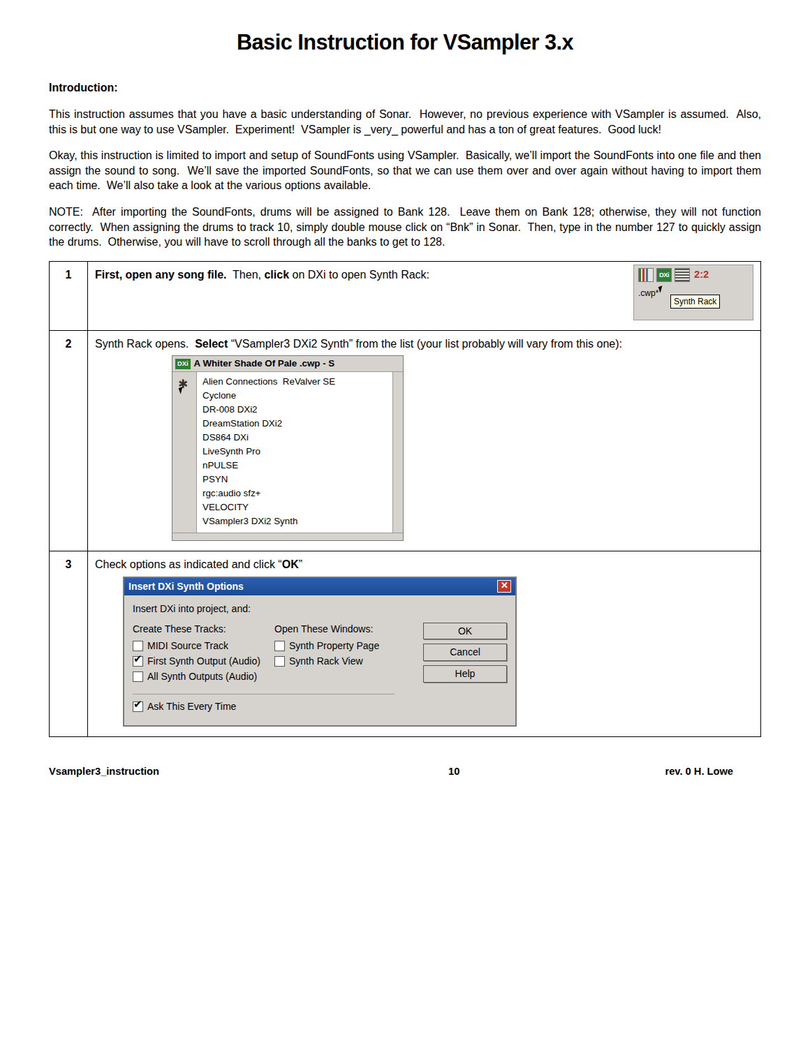Basic Instruction for VSampler 3.x
Introduction:
This instruction assumes that you have a basic understanding of Sonar. However, no previous experience with VSampler is assumed. Also, this is but one way to use VSampler. Experiment! VSampler is _very_ powerful and has a ton of great features. Good luck!
Okay, this instruction is limited to import and setup of SoundFonts using VSampler. Basically, we’ll import the SoundFonts into one file and then assign the sound to song. We’ll save the imported SoundFonts, so that we can use them over and over again without having to import them each time. We’ll also take a look at the various options available.
NOTE: After importing the SoundFonts, drums will be assigned to Bank 128. Leave them on Bank 128; otherwise, they will not function correctly. When assigning the drums to track 10, simply double mouse click on “Bnk” in Sonar. Then, type in the number 127 to quickly assign the drums. Otherwise, you will have to scroll through all the banks to get to 128.
| 1 | DXi 2:2 .cwp* Synth Rack First, open any song file. Then, click on DXi to open Synth Rack: |
| 2 | Synth Rack opens. Select “VSampler3 DXi2 Synth” from the list (your list probably will vary from this one): DXi A Whiter Shade Of Pale .cwp - S ✱ Alien Connections ReValver SE Cyclone DR-008 DXi2 DreamStation DXi2 DS864 DXi LiveSynth Pro nPULSE PSYN rgc:audio sfz+ VELOCITY VSampler3 DXi2 Synth |
| 3 | Check options as indicated and click “ OK ” Insert DXi Synth Options ✕ Insert DXi into project, and: Create These Tracks: MIDI Source Track First Synth Output (Audio) All Synth Outputs (Audio) Open These Windows: Synth Property Page Synth Rack View OK Cancel Help Ask This Every Time |
Vsampler3_instruction 10 rev. 0 H. Lowe